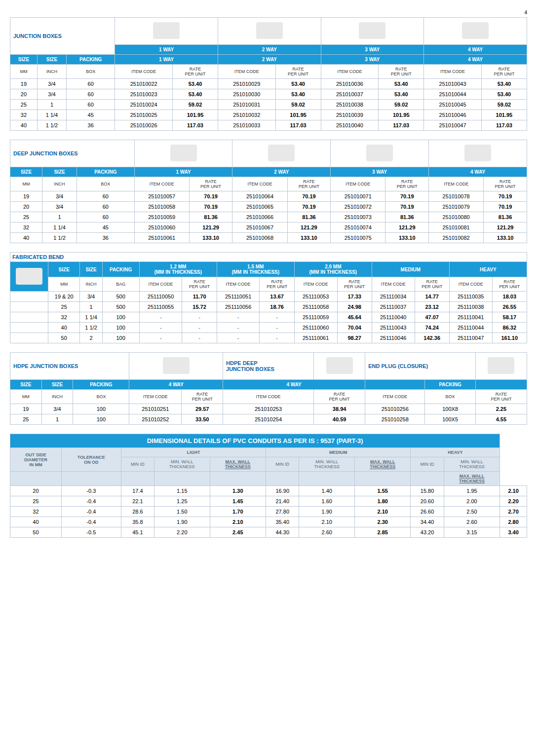4
| JUNCTION BOXES | | | | |
| 1 WAY | 2 WAY | 3 WAY | 4 WAY |
| SIZE | SIZE | PACKING | 1 WAY | 2 WAY | 3 WAY | 4 WAY |
| MM | INCH | BOX | ITEM CODE | RATE PER UNIT | ITEM CODE | RATE PER UNIT | ITEM CODE | RATE PER UNIT | ITEM CODE | RATE PER UNIT |
| 19 | 3/4 | 60 | 251010022 | 53.40 | 251010029 | 53.40 | 251010036 | 53.40 | 251010043 | 53.40 |
| 20 | 3/4 | 60 | 251010023 | 53.40 | 251010030 | 53.40 | 251010037 | 53.40 | 251010044 | 53.40 |
| 25 | 1 | 60 | 251010024 | 59.02 | 251010031 | 59.02 | 251010038 | 59.02 | 251010045 | 59.02 |
| 32 | 1 1/4 | 45 | 251010025 | 101.95 | 251010032 | 101.95 | 251010039 | 101.95 | 251010046 | 101.95 |
| 40 | 1 1/2 | 36 | 251010026 | 117.03 | 251010033 | 117.03 | 251010040 | 117.03 | 251010047 | 117.03 |
| DEEP JUNCTION BOXES | | | | |
| SIZE | SIZE | PACKING | 1 WAY | 2 WAY | 3 WAY | 4 WAY |
| MM | INCH | BOX | ITEM CODE | RATE PER UNIT | ITEM CODE | RATE PER UNIT | ITEM CODE | RATE PER UNIT | ITEM CODE | RATE PER UNIT |
| 19 | 3/4 | 60 | 251010057 | 70.19 | 251010064 | 70.19 | 251010071 | 70.19 | 251010078 | 70.19 |
| 20 | 3/4 | 60 | 251010058 | 70.19 | 251010065 | 70.19 | 251010072 | 70.19 | 251010079 | 70.19 |
| 25 | 1 | 60 | 251010059 | 81.36 | 251010066 | 81.36 | 251010073 | 81.36 | 251010080 | 81.36 |
| 32 | 1 1/4 | 45 | 251010060 | 121.29 | 251010067 | 121.29 | 251010074 | 121.29 | 251010081 | 121.29 |
| 40 | 1 1/2 | 36 | 251010061 | 133.10 | 251010068 | 133.10 | 251010075 | 133.10 | 251010082 | 133.10 |
| FABRICATED BEND |
| | SIZE | SIZE | PACKING | 1.2 MM (MM IN THICKNESS) | 1.5 MM (MM IN THICKNESS) | 2.0 MM (MM IN THICKNESS) | MEDIUM | HEAVY |
| MM | INCH | BAG | ITEM CODE | RATE PER UNIT | ITEM CODE | RATE PER UNIT | ITEM CODE | RATE PER UNIT | ITEM CODE | RATE PER UNIT | ITEM CODE | RATE PER UNIT |
| | 19 & 20 | 3/4 | 500 | 251110050 | 11.70 | 251110051 | 13.67 | 251110053 | 17.33 | 251110034 | 14.77 | 251110035 | 18.03 |
| | 25 | 1 | 500 | 251110055 | 15.72 | 251110056 | 18.76 | 251110058 | 24.98 | 251110037 | 23.12 | 251110038 | 26.55 |
| | 32 | 1 1/4 | 100 | - | - | - | - | 251110059 | 45.64 | 251110040 | 47.07 | 251110041 | 58.17 |
| | 40 | 1 1/2 | 100 | - | - | - | - | 251110060 | 70.04 | 251110043 | 74.24 | 251110044 | 86.32 |
| | 50 | 2 | 100 | - | - | - | - | 251110061 | 98.27 | 251110046 | 142.36 | 251110047 | 161.10 |
| HDPE JUNCTION BOXES | | HDPE DEEP JUNCTION BOXES | | END PLUG (CLOSURE) | |
| SIZE | SIZE | PACKING | 4 WAY | 4 WAY | | PACKING | |
| MM | INCH | BOX | ITEM CODE | RATE PER UNIT | ITEM CODE | RATE PER UNIT | ITEM CODE | BOX | RATE PER UNIT |
| 19 | 3/4 | 100 | 251010251 | 29.57 | 251010253 | 38.94 | 251010256 | 100X8 | 2.25 |
| 25 | 1 | 100 | 251010252 | 33.50 | 251010254 | 40.59 | 251010258 | 100X5 | 4.55 |
| DIMENSIONAL DETAILS OF PVC CONDUITS AS PER IS : 9537 (PART-3) |
| OUT SIDE DIAMETER IN MM | TOLERANCE ON OD | LIGHT | MEDIUM | HEAVY |
| MIN ID | MIN. WALL THICKNESS | MAX. WALL THICKNESS | MIN ID | MIN. WALL THICKNESS | MAX. WALL THICKNESS | MIN ID | MIN. WALL THICKNESS |
| | | | | | | | | | MAX. WALL THICKNESS |
| 20 | -0.3 | 17.4 | 1.15 | 1.30 | 16.90 | 1.40 | 1.55 | 15.80 | 1.95 | 2.10 |
| 25 | -0.4 | 22.1 | 1.25 | 1.45 | 21.40 | 1.60 | 1.80 | 20.60 | 2.00 | 2.20 |
| 32 | -0.4 | 28.6 | 1.50 | 1.70 | 27.80 | 1.90 | 2.10 | 26.60 | 2.50 | 2.70 |
| 40 | -0.4 | 35.8 | 1.90 | 2.10 | 35.40 | 2.10 | 2.30 | 34.40 | 2.60 | 2.80 |
| 50 | -0.5 | 45.1 | 2.20 | 2.45 | 44.30 | 2.60 | 2.85 | 43.20 | 3.15 | 3.40 |